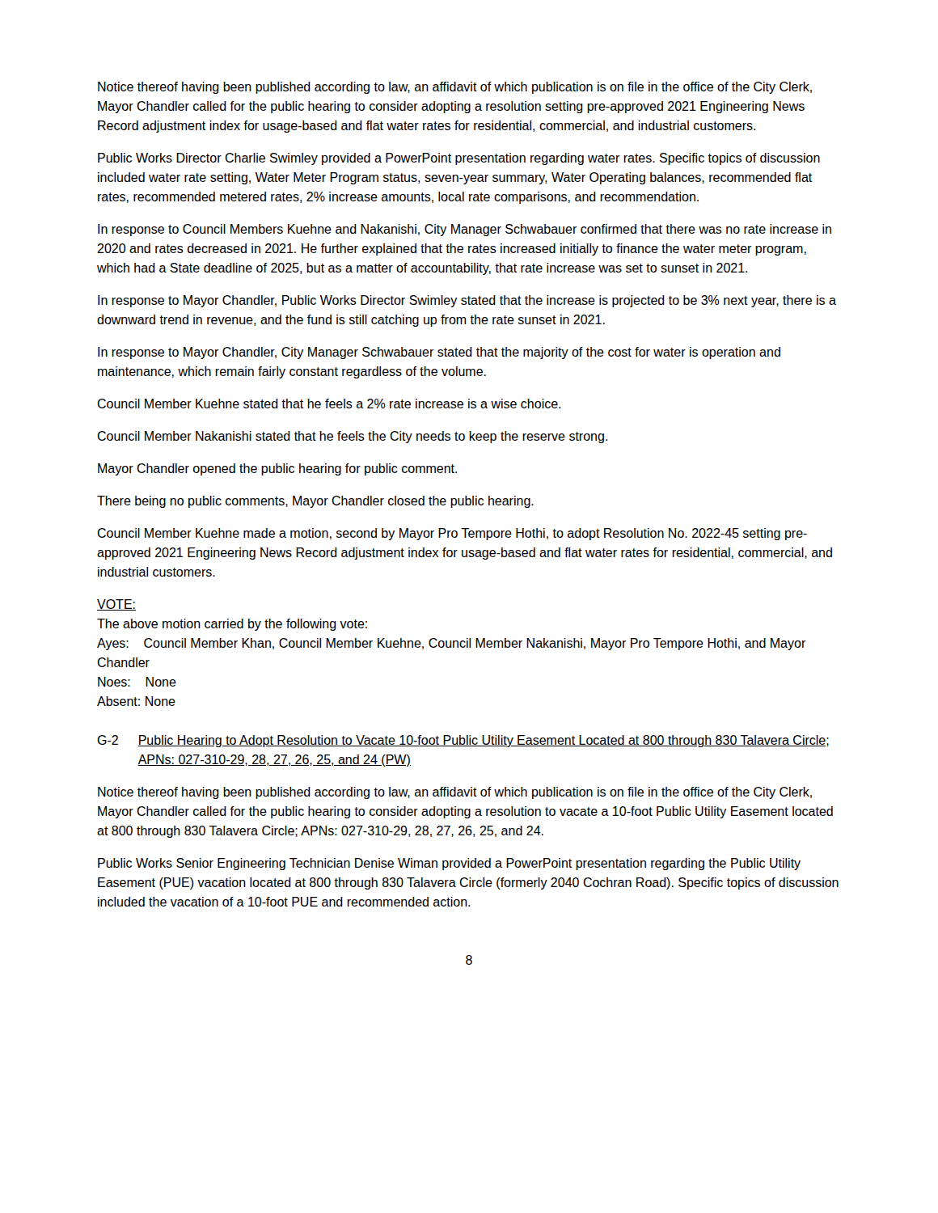Notice thereof having been published according to law, an affidavit of which publication is on file in the office of the City Clerk, Mayor Chandler called for the public hearing to consider adopting a resolution setting pre-approved 2021 Engineering News Record adjustment index for usage-based and flat water rates for residential, commercial, and industrial customers.
Public Works Director Charlie Swimley provided a PowerPoint presentation regarding water rates. Specific topics of discussion included water rate setting, Water Meter Program status, seven-year summary, Water Operating balances, recommended flat rates, recommended metered rates, 2% increase amounts, local rate comparisons, and recommendation.
In response to Council Members Kuehne and Nakanishi, City Manager Schwabauer confirmed that there was no rate increase in 2020 and rates decreased in 2021. He further explained that the rates increased initially to finance the water meter program, which had a State deadline of 2025, but as a matter of accountability, that rate increase was set to sunset in 2021.
In response to Mayor Chandler, Public Works Director Swimley stated that the increase is projected to be 3% next year, there is a downward trend in revenue, and the fund is still catching up from the rate sunset in 2021.
In response to Mayor Chandler, City Manager Schwabauer stated that the majority of the cost for water is operation and maintenance, which remain fairly constant regardless of the volume.
Council Member Kuehne stated that he feels a 2% rate increase is a wise choice.
Council Member Nakanishi stated that he feels the City needs to keep the reserve strong.
Mayor Chandler opened the public hearing for public comment.
There being no public comments, Mayor Chandler closed the public hearing.
Council Member Kuehne made a motion, second by Mayor Pro Tempore Hothi, to adopt Resolution No. 2022-45 setting pre-approved 2021 Engineering News Record adjustment index for usage-based and flat water rates for residential, commercial, and industrial customers.
VOTE:
The above motion carried by the following vote:
Ayes: Council Member Khan, Council Member Kuehne, Council Member Nakanishi, Mayor Pro Tempore Hothi, and Mayor Chandler
Noes: None
Absent: None
G-2 Public Hearing to Adopt Resolution to Vacate 10-foot Public Utility Easement Located at 800 through 830 Talavera Circle; APNs: 027-310-29, 28, 27, 26, 25, and 24 (PW)
Notice thereof having been published according to law, an affidavit of which publication is on file in the office of the City Clerk, Mayor Chandler called for the public hearing to consider adopting a resolution to vacate a 10-foot Public Utility Easement located at 800 through 830 Talavera Circle; APNs: 027-310-29, 28, 27, 26, 25, and 24.
Public Works Senior Engineering Technician Denise Wiman provided a PowerPoint presentation regarding the Public Utility Easement (PUE) vacation located at 800 through 830 Talavera Circle (formerly 2040 Cochran Road). Specific topics of discussion included the vacation of a 10-foot PUE and recommended action.
8